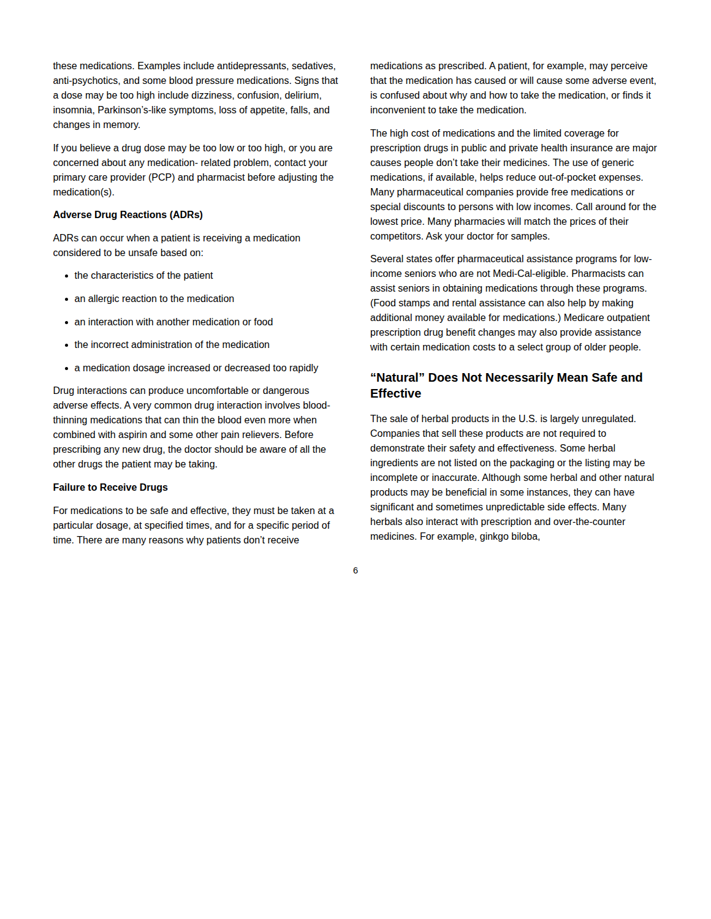these medications. Examples include antidepressants, sedatives, anti-psychotics, and some blood pressure medications. Signs that a dose may be too high include dizziness, confusion, delirium, insomnia, Parkinson’s-like symptoms, loss of appetite, falls, and changes in memory.
If you believe a drug dose may be too low or too high, or you are concerned about any medication- related problem, contact your primary care provider (PCP) and pharmacist before adjusting the medication(s).
Adverse Drug Reactions (ADRs)
ADRs can occur when a patient is receiving a medication considered to be unsafe based on:
the characteristics of the patient
an allergic reaction to the medication
an interaction with another medication or food
the incorrect administration of the medication
a medication dosage increased or decreased too rapidly
Drug interactions can produce uncomfortable or dangerous adverse effects. A very common drug interaction involves blood-thinning medications that can thin the blood even more when combined with aspirin and some other pain relievers. Before prescribing any new drug, the doctor should be aware of all the other drugs the patient may be taking.
Failure to Receive Drugs
For medications to be safe and effective, they must be taken at a particular dosage, at specified times, and for a specific period of time. There are many reasons why patients don’t receive medications as prescribed. A patient, for example, may perceive that the medication has caused or will cause some adverse event, is confused about why and how to take the medication, or finds it inconvenient to take the medication.
The high cost of medications and the limited coverage for prescription drugs in public and private health insurance are major causes people don’t take their medicines. The use of generic medications, if available, helps reduce out-of-pocket expenses. Many pharmaceutical companies provide free medications or special discounts to persons with low incomes. Call around for the lowest price. Many pharmacies will match the prices of their competitors. Ask your doctor for samples.
Several states offer pharmaceutical assistance programs for low-income seniors who are not Medi-Cal-eligible. Pharmacists can assist seniors in obtaining medications through these programs. (Food stamps and rental assistance can also help by making additional money available for medications.) Medicare outpatient prescription drug benefit changes may also provide assistance with certain medication costs to a select group of older people.
“Natural” Does Not Necessarily Mean Safe and Effective
The sale of herbal products in the U.S. is largely unregulated. Companies that sell these products are not required to demonstrate their safety and effectiveness. Some herbal ingredients are not listed on the packaging or the listing may be incomplete or inaccurate. Although some herbal and other natural products may be beneficial in some instances, they can have significant and sometimes unpredictable side effects. Many herbals also interact with prescription and over-the-counter medicines. For example, ginkgo biloba,
6